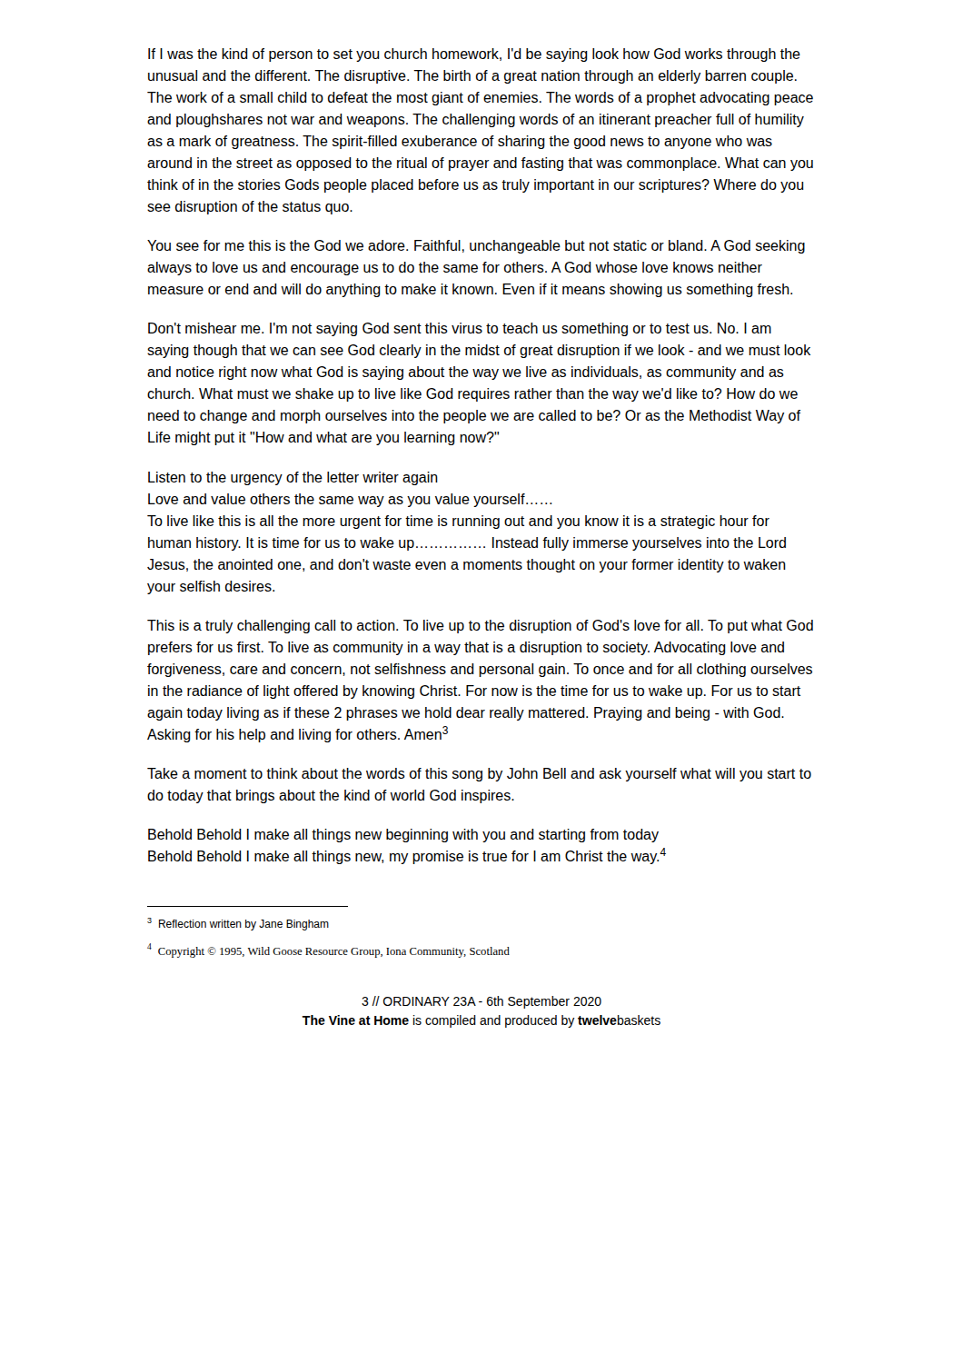If I was the kind of person to set you church homework, I'd be saying look how God works through the unusual and the different. The disruptive. The birth of a great nation through an elderly barren couple. The work of a small child to defeat the most giant of enemies. The words of a prophet advocating peace and ploughshares not war and weapons. The challenging words of an itinerant preacher full of humility as a mark of greatness. The spirit-filled exuberance of sharing the good news to anyone who was around in the street as opposed to the ritual of prayer and fasting that was commonplace. What can you think of in the stories Gods people placed before us as truly important in our scriptures? Where do you see disruption of the status quo.
You see for me this is the God we adore. Faithful, unchangeable but not static or bland. A God seeking always to love us and encourage us to do the same for others. A God whose love knows neither measure or end and will do anything to make it known. Even if it means showing us something fresh.
Don't mishear me. I'm not saying God sent this virus to teach us something or to test us. No. I am saying though that we can see God clearly in the midst of great disruption if we look - and we must look and notice right now what God is saying about the way we live as individuals, as community and as church. What must we shake up to live like God requires rather than the way we'd like to? How do we need to change and morph ourselves into the people we are called to be? Or as the Methodist Way of Life might put it "How and what are you learning now?"
Listen to the urgency of the letter writer again
Love and value others the same way as you value yourself……
To live like this is all the more urgent for time is running out and you know it is a strategic hour for human history. It is time for us to wake up…………… Instead fully immerse yourselves into the Lord Jesus, the anointed one, and don't waste even a moments thought on your former identity to waken your selfish desires.
This is a truly challenging call to action. To live up to the disruption of God's love for all. To put what God prefers for us first. To live as community in a way that is a disruption to society. Advocating love and forgiveness, care and concern, not selfishness and personal gain. To once and for all clothing ourselves in the radiance of light offered by knowing Christ. For now is the time for us to wake up. For us to start again today living as if these 2 phrases we hold dear really mattered. Praying and being - with God. Asking for his help and living for others. Amen3
Take a moment to think about the words of this song by John Bell and ask yourself what will you start to do today that brings about the kind of world God inspires.
Behold Behold I make all things new beginning with you and starting from today
Behold Behold I make all things new, my promise is true for I am Christ the way.4
3 Reflection written by Jane Bingham
4 Copyright © 1995, Wild Goose Resource Group, Iona Community, Scotland
3 // ORDINARY 23A - 6th September 2020
The Vine at Home is compiled and produced by twelvebaskets